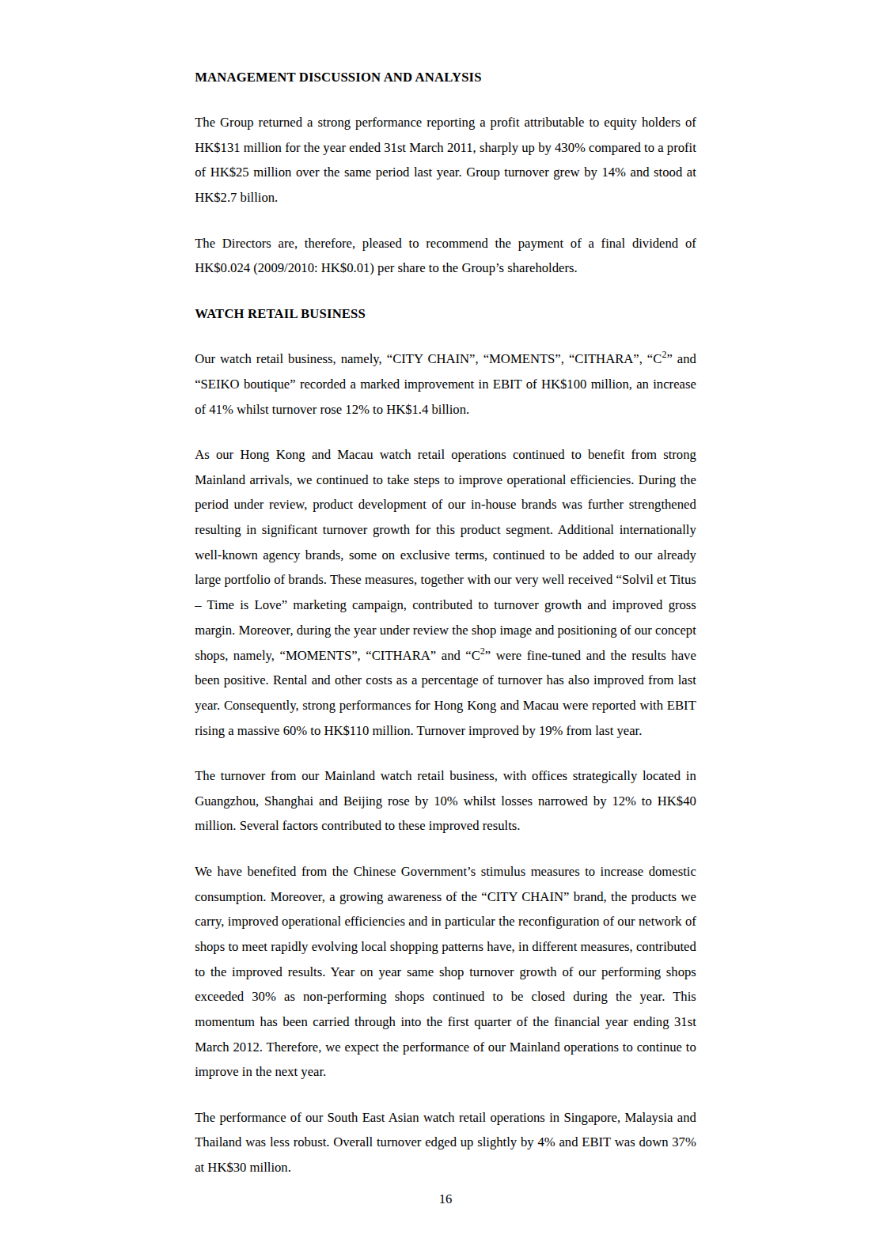MANAGEMENT DISCUSSION AND ANALYSIS
The Group returned a strong performance reporting a profit attributable to equity holders of HK$131 million for the year ended 31st March 2011, sharply up by 430% compared to a profit of HK$25 million over the same period last year. Group turnover grew by 14% and stood at HK$2.7 billion.
The Directors are, therefore, pleased to recommend the payment of a final dividend of HK$0.024 (2009/2010: HK$0.01) per share to the Group’s shareholders.
WATCH RETAIL BUSINESS
Our watch retail business, namely, “CITY CHAIN”, “MOMENTS”, “CITHARA”, “C2” and “SEIKO boutique” recorded a marked improvement in EBIT of HK$100 million, an increase of 41% whilst turnover rose 12% to HK$1.4 billion.
As our Hong Kong and Macau watch retail operations continued to benefit from strong Mainland arrivals, we continued to take steps to improve operational efficiencies. During the period under review, product development of our in-house brands was further strengthened resulting in significant turnover growth for this product segment. Additional internationally well-known agency brands, some on exclusive terms, continued to be added to our already large portfolio of brands. These measures, together with our very well received “Solvil et Titus – Time is Love” marketing campaign, contributed to turnover growth and improved gross margin. Moreover, during the year under review the shop image and positioning of our concept shops, namely, “MOMENTS”, “CITHARA” and “C2” were fine-tuned and the results have been positive. Rental and other costs as a percentage of turnover has also improved from last year. Consequently, strong performances for Hong Kong and Macau were reported with EBIT rising a massive 60% to HK$110 million. Turnover improved by 19% from last year.
The turnover from our Mainland watch retail business, with offices strategically located in Guangzhou, Shanghai and Beijing rose by 10% whilst losses narrowed by 12% to HK$40 million. Several factors contributed to these improved results.
We have benefited from the Chinese Government’s stimulus measures to increase domestic consumption. Moreover, a growing awareness of the “CITY CHAIN” brand, the products we carry, improved operational efficiencies and in particular the reconfiguration of our network of shops to meet rapidly evolving local shopping patterns have, in different measures, contributed to the improved results. Year on year same shop turnover growth of our performing shops exceeded 30% as non-performing shops continued to be closed during the year. This momentum has been carried through into the first quarter of the financial year ending 31st March 2012. Therefore, we expect the performance of our Mainland operations to continue to improve in the next year.
The performance of our South East Asian watch retail operations in Singapore, Malaysia and Thailand was less robust. Overall turnover edged up slightly by 4% and EBIT was down 37% at HK$30 million.
16